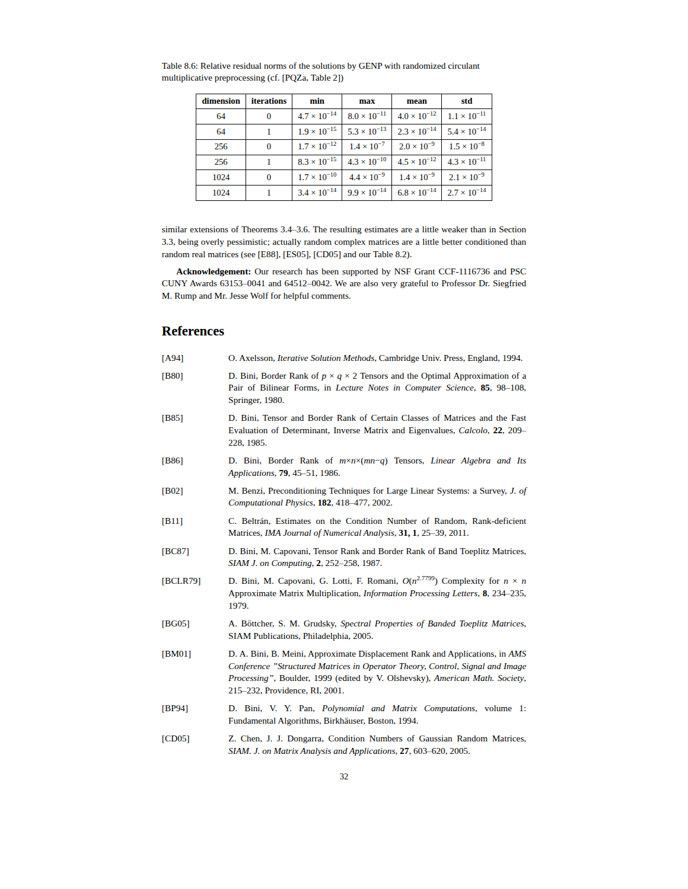Table 8.6: Relative residual norms of the solutions by GENP with randomized circulant multiplicative preprocessing (cf. [PQZa, Table 2])
| dimension | iterations | min | max | mean | std |
| --- | --- | --- | --- | --- | --- |
| 64 | 0 | 4.7 × 10 −14 | 8.0 × 10 −11 | 4.0 × 10 −12 | 1.1 × 10 −11 |
| 64 | 1 | 1.9 × 10 −15 | 5.3 × 10 −13 | 2.3 × 10 −14 | 5.4 × 10 −14 |
| 256 | 0 | 1.7 × 10 −12 | 1.4 × 10 −7 | 2.0 × 10 −9 | 1.5 × 10 −8 |
| 256 | 1 | 8.3 × 10 −15 | 4.3 × 10 −10 | 4.5 × 10 −12 | 4.3 × 10 −11 |
| 1024 | 0 | 1.7 × 10 −10 | 4.4 × 10 −9 | 1.4 × 10 −9 | 2.1 × 10 −9 |
| 1024 | 1 | 3.4 × 10 −14 | 9.9 × 10 −14 | 6.8 × 10 −14 | 2.7 × 10 −14 |
similar extensions of Theorems 3.4–3.6. The resulting estimates are a little weaker than in Section 3.3, being overly pessimistic; actually random complex matrices are a little better conditioned than random real matrices (see [E88], [ES05], [CD05] and our Table 8.2).
Acknowledgement: Our research has been supported by NSF Grant CCF-1116736 and PSC CUNY Awards 63153–0041 and 64512–0042. We are also very grateful to Professor Dr. Siegfried M. Rump and Mr. Jesse Wolf for helpful comments.
References
| [A94] | O. Axelsson, Iterative Solution Methods , Cambridge Univ. Press, England, 1994. |
| [B80] | D. Bini, Border Rank of p × q × 2 Tensors and the Optimal Approximation of a Pair of Bilinear Forms, in Lecture Notes in Computer Science , 85 , 98–108, Springer, 1980. |
| [B85] | D. Bini, Tensor and Border Rank of Certain Classes of Matrices and the Fast Evaluation of Determinant, Inverse Matrix and Eigenvalues, Calcolo , 22 , 209–228, 1985. |
| [B86] | D. Bini, Border Rank of m × n ×( mn − q ) Tensors, Linear Algebra and Its Applications , 79 , 45–51, 1986. |
| [B02] | M. Benzi, Preconditioning Techniques for Large Linear Systems: a Survey, J. of Computational Physics , 182 , 418–477, 2002. |
| [B11] | C. Beltrán, Estimates on the Condition Number of Random, Rank-deficient Matrices, IMA Journal of Numerical Analysis , 31, 1 , 25–39, 2011. |
| [BC87] | D. Bini, M. Capovani, Tensor Rank and Border Rank of Band Toeplitz Matrices, SIAM J. on Computing , 2 , 252–258, 1987. |
| [BCLR79] | D. Bini, M. Capovani, G. Lotti, F. Romani, O ( n 2.7799 ) Complexity for n × n Approximate Matrix Multiplication, Information Processing Letters , 8 , 234–235, 1979. |
| [BG05] | A. Böttcher, S. M. Grudsky, Spectral Properties of Banded Toeplitz Matrices , SIAM Publications, Philadelphia, 2005. |
| [BM01] | D. A. Bini, B. Meini, Approximate Displacement Rank and Applications, in AMS Conference ”Structured Matrices in Operator Theory, Control, Signal and Image Processing” , Boulder, 1999 (edited by V. Olshevsky), American Math. Society , 215–232, Providence, RI, 2001. |
| [BP94] | D. Bini, V. Y. Pan, Polynomial and Matrix Computations, volume 1: Fundamental Algorithms, Birkhäuser, Boston, 1994. |
| [CD05] | Z. Chen, J. J. Dongarra, Condition Numbers of Gaussian Random Matrices, SIAM. J. on Matrix Analysis and Applications , 27 , 603–620, 2005. |
32